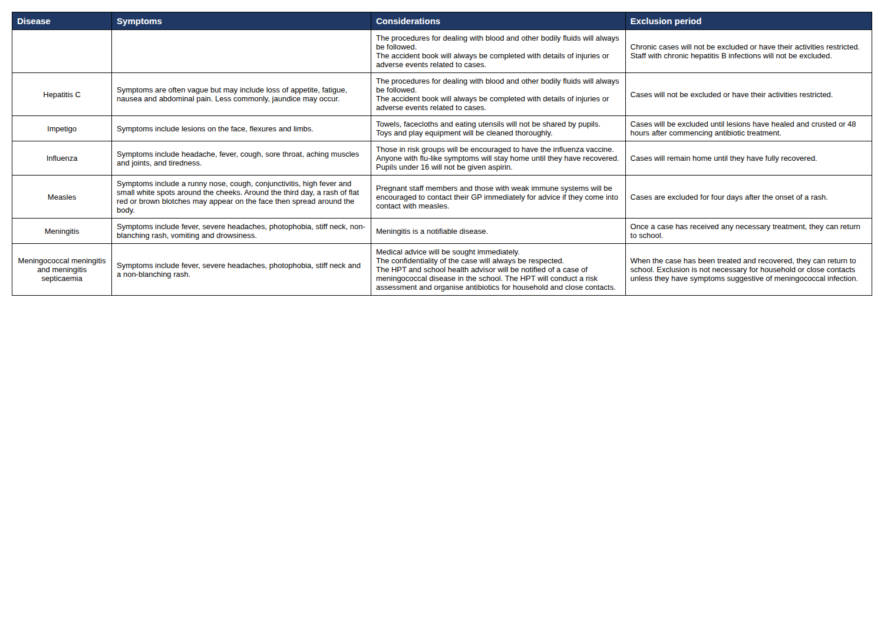| Disease | Symptoms | Considerations | Exclusion period |
| --- | --- | --- | --- |
| | | The procedures for dealing with blood and other bodily fluids will always be followed. The accident book will always be completed with details of injuries or adverse events related to cases. | Chronic cases will not be excluded or have their activities restricted. Staff with chronic hepatitis B infections will not be excluded. |
| Hepatitis C | Symptoms are often vague but may include loss of appetite, fatigue, nausea and abdominal pain. Less commonly, jaundice may occur. | The procedures for dealing with blood and other bodily fluids will always be followed. The accident book will always be completed with details of injuries or adverse events related to cases. | Cases will not be excluded or have their activities restricted. |
| Impetigo | Symptoms include lesions on the face, flexures and limbs. | Towels, facecloths and eating utensils will not be shared by pupils. Toys and play equipment will be cleaned thoroughly. | Cases will be excluded until lesions have healed and crusted or 48 hours after commencing antibiotic treatment. |
| Influenza | Symptoms include headache, fever, cough, sore throat, aching muscles and joints, and tiredness. | Those in risk groups will be encouraged to have the influenza vaccine. Anyone with flu-like symptoms will stay home until they have recovered. Pupils under 16 will not be given aspirin. | Cases will remain home until they have fully recovered. |
| Measles | Symptoms include a runny nose, cough, conjunctivitis, high fever and small white spots around the cheeks. Around the third day, a rash of flat red or brown blotches may appear on the face then spread around the body. | Pregnant staff members and those with weak immune systems will be encouraged to contact their GP immediately for advice if they come into contact with measles. | Cases are excluded for four days after the onset of a rash. |
| Meningitis | Symptoms include fever, severe headaches, photophobia, stiff neck, non-blanching rash, vomiting and drowsiness. | Meningitis is a notifiable disease. | Once a case has received any necessary treatment, they can return to school. |
| Meningococcal meningitis and meningitis septicaemia | Symptoms include fever, severe headaches, photophobia, stiff neck and a non-blanching rash. | Medical advice will be sought immediately. The confidentiality of the case will always be respected. The HPT and school health advisor will be notified of a case of meningococcal disease in the school. The HPT will conduct a risk assessment and organise antibiotics for household and close contacts. | When the case has been treated and recovered, they can return to school. Exclusion is not necessary for household or close contacts unless they have symptoms suggestive of meningococcal infection. |